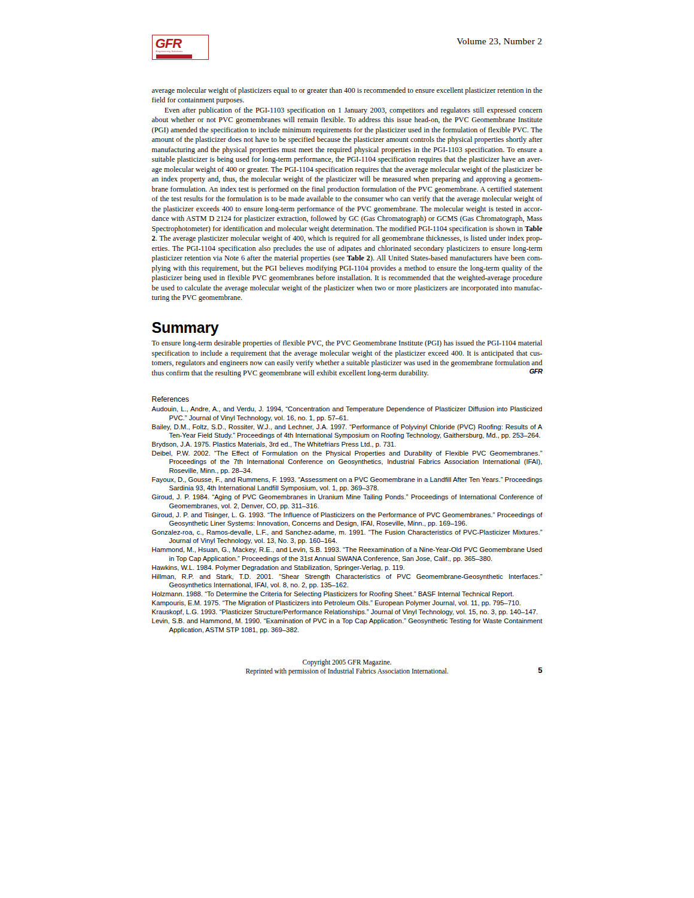GFR
Engineering Solutions
Volume 23, Number 2
average molecular weight of plasticizers equal to or greater than 400 is recommended to ensure excellent plasticizer retention in the field for containment purposes.
Even after publication of the PGI-1103 specification on 1 January 2003, competitors and regulators still expressed concern about whether or not PVC geomembranes will remain flexible. To address this issue head-on, the PVC Geomembrane Institute (PGI) amended the specification to include minimum requirements for the plasticizer used in the formulation of flexible PVC. The amount of the plasticizer does not have to be specified because the plasticizer amount controls the physical properties shortly after manufacturing and the physical properties must meet the required physical properties in the PGI-1103 specification. To ensure a suitable plasticizer is being used for long-term performance, the PGI-1104 specification requires that the plasticizer have an average molecular weight of 400 or greater. The PGI-1104 specification requires that the average molecular weight of the plasticizer be an index property and, thus, the molecular weight of the plasticizer will be measured when preparing and approving a geomembrane formulation. An index test is performed on the final production formulation of the PVC geomembrane. A certified statement of the test results for the formulation is to be made available to the consumer who can verify that the average molecular weight of the plasticizer exceeds 400 to ensure long-term performance of the PVC geomembrane. The molecular weight is tested in accordance with ASTM D 2124 for plasticizer extraction, followed by GC (Gas Chromatograph) or GCMS (Gas Chromatograph, Mass Spectrophotometer) for identification and molecular weight determination. The modified PGI-1104 specification is shown in Table 2. The average plasticizer molecular weight of 400, which is required for all geomembrane thicknesses, is listed under index properties. The PGI-1104 specification also precludes the use of adipates and chlorinated secondary plasticizers to ensure long-term plasticizer retention via Note 6 after the material properties (see Table 2). All United States-based manufacturers have been complying with this requirement, but the PGI believes modifying PGI-1104 provides a method to ensure the long-term quality of the plasticizer being used in flexible PVC geomembranes before installation. It is recommended that the weighted-average procedure be used to calculate the average molecular weight of the plasticizer when two or more plasticizers are incorporated into manufacturing the PVC geomembrane.
Summary
To ensure long-term desirable properties of flexible PVC, the PVC Geomembrane Institute (PGI) has issued the PGI-1104 material specification to include a requirement that the average molecular weight of the plasticizer exceed 400. It is anticipated that customers, regulators and engineers now can easily verify whether a suitable plasticizer was used in the geomembrane formulation and thus confirm that the resulting PVC geomembrane will exhibit excellent long-term durability. GFR
References
Audouin, L., Andre, A., and Verdu, J. 1994, “Concentration and Temperature Dependence of Plasticizer Diffusion into Plasticized PVC.” Journal of Vinyl Technology, vol. 16, no. 1, pp. 57–61.
Bailey, D.M., Foltz, S.D., Rossiter, W.J., and Lechner, J.A. 1997. “Performance of Polyvinyl Chloride (PVC) Roofing: Results of A Ten-Year Field Study.” Proceedings of 4th International Symposium on Roofing Technology, Gaithersburg, Md., pp. 253–264.
Brydson, J.A. 1975. Plastics Materials, 3rd ed., The Whitefriars Press Ltd., p. 731.
Deibel, P.W. 2002. “The Effect of Formulation on the Physical Properties and Durability of Flexible PVC Geomembranes.” Proceedings of the 7th International Conference on Geosynthetics, Industrial Fabrics Association International (IFAI), Roseville, Minn., pp. 28–34.
Fayoux, D., Gousse, F., and Rummens, F. 1993. “Assessment on a PVC Geomembrane in a Landfill After Ten Years.” Proceedings Sardinia 93, 4th International Landfill Symposium, vol. 1, pp. 369–378.
Giroud, J. P. 1984. “Aging of PVC Geomembranes in Uranium Mine Tailing Ponds.” Proceedings of International Conference of Geomembranes, vol. 2, Denver, CO, pp. 311–316.
Giroud, J. P. and Tisinger, L. G. 1993. “The Influence of Plasticizers on the Performance of PVC Geomembranes.” Proceedings of Geosynthetic Liner Systems: Innovation, Concerns and Design, IFAI, Roseville, Minn., pp. 169–196.
Gonzalez-roa, c., Ramos-devalle, L.F., and Sanchez-adame, m. 1991. “The Fusion Characteristics of PVC-Plasticizer Mixtures.” Journal of Vinyl Technology, vol. 13, No. 3, pp. 160–164.
Hammond, M., Hsuan, G., Mackey, R.E., and Levin, S.B. 1993. “The Reexamination of a Nine-Year-Old PVC Geomembrane Used in Top Cap Application.” Proceedings of the 31st Annual SWANA Conference, San Jose, Calif., pp. 365–380.
Hawkins, W.L. 1984. Polymer Degradation and Stabilization, Springer-Verlag, p. 119.
Hillman, R.P. and Stark, T.D. 2001. “Shear Strength Characteristics of PVC Geomembrane-Geosynthetic Interfaces.” Geosynthetics International, IFAI, vol. 8, no. 2, pp. 135–162.
Holzmann. 1988. “To Determine the Criteria for Selecting Plasticizers for Roofing Sheet.” BASF Internal Technical Report.
Kampouris, E.M. 1975. “The Migration of Plasticizers into Petroleum Oils.” European Polymer Journal, vol. 11, pp. 795–710.
Krauskopf, L.G. 1993. “Plasticizer Structure/Performance Relationships.” Journal of Vinyl Technology, vol. 15, no. 3, pp. 140–147.
Levin, S.B. and Hammond, M. 1990. “Examination of PVC in a Top Cap Application.” Geosynthetic Testing for Waste Containment Application, ASTM STP 1081, pp. 369–382.
Copyright 2005 GFR Magazine.
Reprinted with permission of Industrial Fabrics Association International. 5